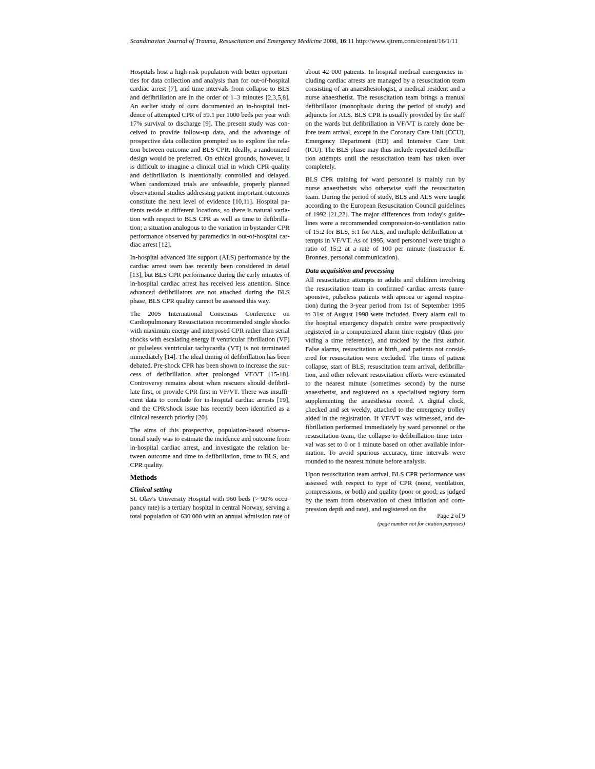Scandinavian Journal of Trauma, Resuscitation and Emergency Medicine 2008, 16:11 http://www.sjtrem.com/content/16/1/11
Hospitals host a high-risk population with better opportunities for data collection and analysis than for out-of-hospital cardiac arrest [7], and time intervals from collapse to BLS and defibrillation are in the order of 1–3 minutes [2,3,5,8]. An earlier study of ours documented an in-hospital incidence of attempted CPR of 59.1 per 1000 beds per year with 17% survival to discharge [9]. The present study was conceived to provide follow-up data, and the advantage of prospective data collection prompted us to explore the relation between outcome and BLS CPR. Ideally, a randomized design would be preferred. On ethical grounds, however, it is difficult to imagine a clinical trial in which CPR quality and defibrillation is intentionally controlled and delayed. When randomized trials are unfeasible, properly planned observational studies addressing patient-important outcomes constitute the next level of evidence [10,11]. Hospital patients reside at different locations, so there is natural variation with respect to BLS CPR as well as time to defibrillation; a situation analogous to the variation in bystander CPR performance observed by paramedics in out-of-hospital cardiac arrest [12].
In-hospital advanced life support (ALS) performance by the cardiac arrest team has recently been considered in detail [13], but BLS CPR performance during the early minutes of in-hospital cardiac arrest has received less attention. Since advanced defibrillators are not attached during the BLS phase, BLS CPR quality cannot be assessed this way.
The 2005 International Consensus Conference on Cardiopulmonary Resuscitation recommended single shocks with maximum energy and interposed CPR rather than serial shocks with escalating energy if ventricular fibrillation (VF) or pulseless ventricular tachycardia (VT) is not terminated immediately [14]. The ideal timing of defibrillation has been debated. Pre-shock CPR has been shown to increase the success of defibrillation after prolonged VF/VT [15-18]. Controversy remains about when rescuers should defibrillate first, or provide CPR first in VF/VT. There was insufficient data to conclude for in-hospital cardiac arrests [19], and the CPR/shock issue has recently been identified as a clinical research priority [20].
The aims of this prospective, population-based observational study was to estimate the incidence and outcome from in-hospital cardiac arrest, and investigate the relation between outcome and time to defibrillation, time to BLS, and CPR quality.
Methods
Clinical setting
St. Olav's University Hospital with 960 beds (> 90% occupancy rate) is a tertiary hospital in central Norway, serving a total population of 630 000 with an annual admission rate of about 42 000 patients. In-hospital medical emergencies including cardiac arrests are managed by a resuscitation team consisting of an anaesthesiologist, a medical resident and a nurse anaesthetist. The resuscitation team brings a manual defibrillator (monophasic during the period of study) and adjuncts for ALS. BLS CPR is usually provided by the staff on the wards but defibrillation in VF/VT is rarely done before team arrival, except in the Coronary Care Unit (CCU), Emergency Department (ED) and Intensive Care Unit (ICU). The BLS phase may thus include repeated defibrillation attempts until the resuscitation team has taken over completely.
BLS CPR training for ward personnel is mainly run by nurse anaesthetists who otherwise staff the resuscitation team. During the period of study, BLS and ALS were taught according to the European Resuscitation Council guidelines of 1992 [21,22]. The major differences from today's guidelines were a recommended compression-to-ventilation ratio of 15:2 for BLS, 5:1 for ALS, and multiple defibrillation attempts in VF/VT. As of 1995, ward personnel were taught a ratio of 15:2 at a rate of 100 per minute (instructor E. Bronnes, personal communication).
Data acquisition and processing
All resuscitation attempts in adults and children involving the resuscitation team in confirmed cardiac arrests (unresponsive, pulseless patients with apnoea or agonal respiration) during the 3-year period from 1st of September 1995 to 31st of August 1998 were included. Every alarm call to the hospital emergency dispatch centre were prospectively registered in a computerized alarm time registry (thus providing a time reference), and tracked by the first author. False alarms, resuscitation at birth, and patients not considered for resuscitation were excluded. The times of patient collapse, start of BLS, resuscitation team arrival, defibrillation, and other relevant resuscitation efforts were estimated to the nearest minute (sometimes second) by the nurse anaesthetist, and registered on a specialised registry form supplementing the anaesthesia record. A digital clock, checked and set weekly, attached to the emergency trolley aided in the registration. If VF/VT was witnessed, and defibrillation performed immediately by ward personnel or the resuscitation team, the collapse-to-defibrillation time interval was set to 0 or 1 minute based on other available information. To avoid spurious accuracy, time intervals were rounded to the nearest minute before analysis.
Upon resuscitation team arrival, BLS CPR performance was assessed with respect to type of CPR (none, ventilation, compressions, or both) and quality (poor or good; as judged by the team from observation of chest inflation and compression depth and rate), and registered on the
Page 2 of 9
(page number not for citation purposes)